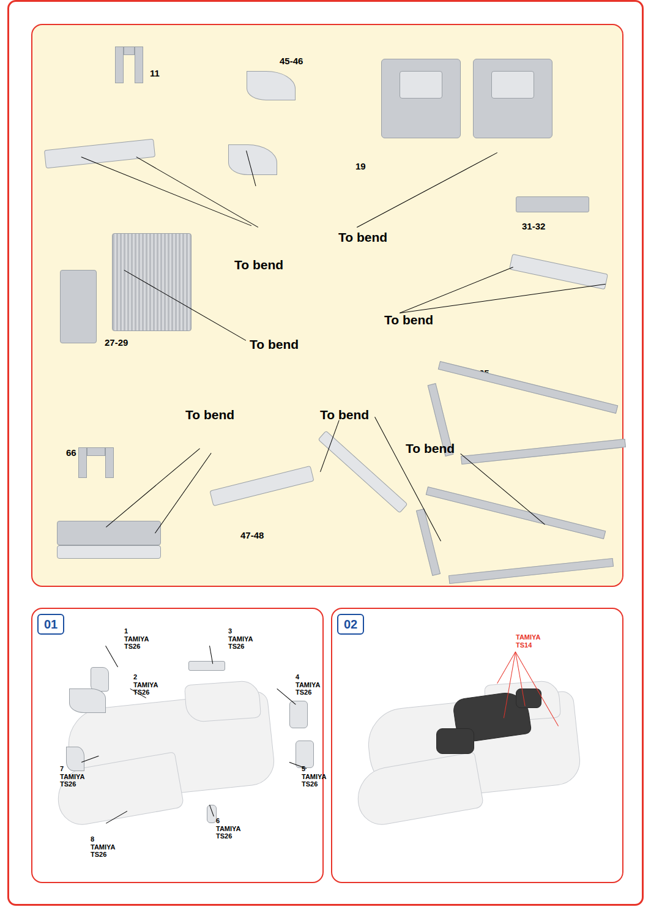11
45-46
19
To bend
31-32
To bend
27-29
To bend
To bend
25
To bend
66
To bend
47-48
To bend
01
1
TAMIYA
TS26
2
TAMIYA
TS26
3
TAMIYA
TS26
4
TAMIYA
TS26
5
TAMIYA
TS26
6
TAMIYA
TS26
7
TAMIYA
TS26
8
TAMIYA
TS26
02
TAMIYA
TS14